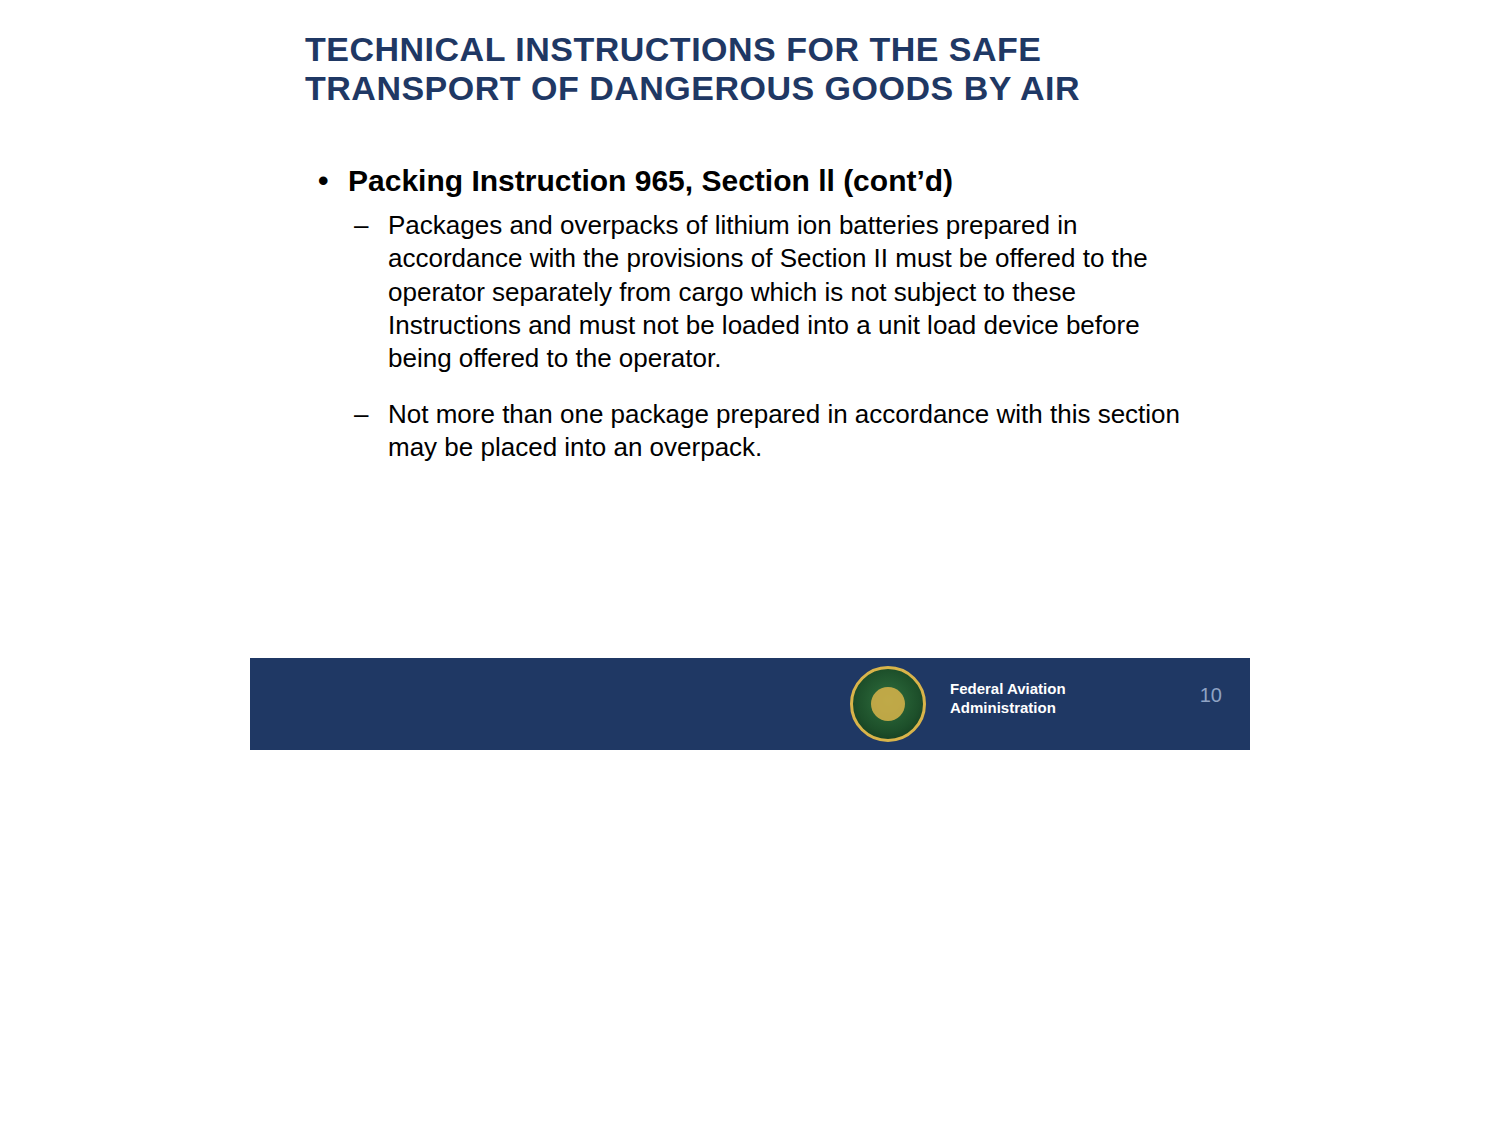TECHNICAL INSTRUCTIONS FOR THE SAFE TRANSPORT OF DANGEROUS GOODS BY AIR
Packing Instruction 965, Section ll (cont’d)
Packages and overpacks of lithium ion batteries prepared in accordance with the provisions of Section II must be offered to the operator separately from cargo which is not subject to these Instructions and must not be loaded into a unit load device before being offered to the operator.
Not more than one package prepared in accordance with this section may be placed into an overpack.
Federal Aviation
Administration
10